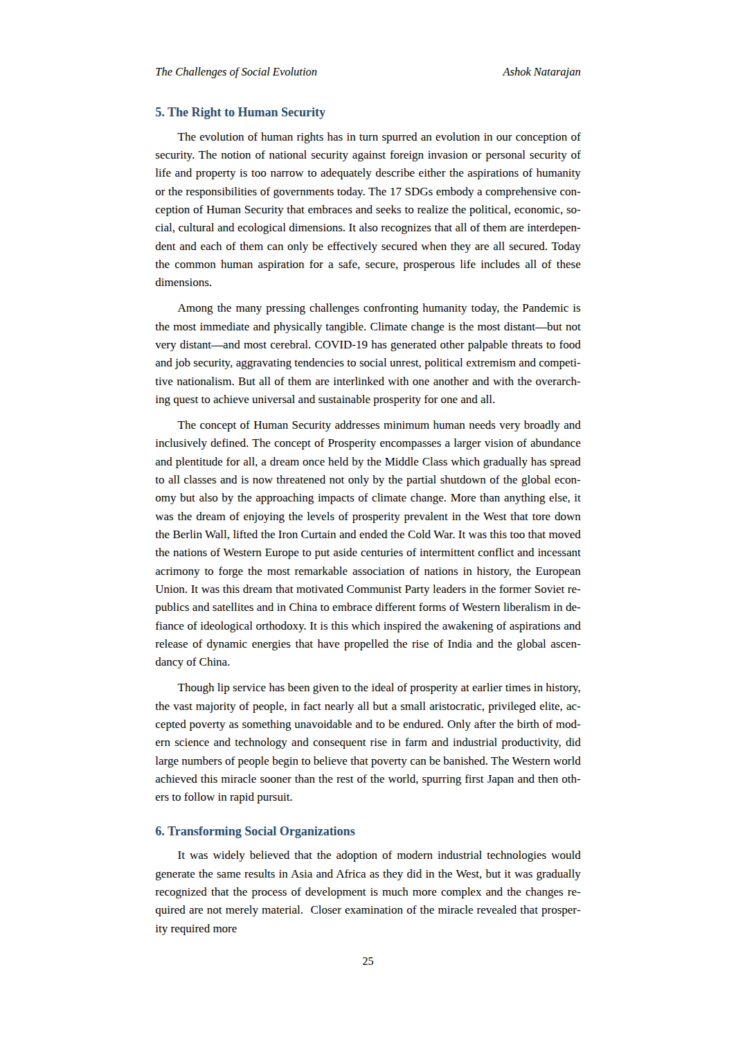The Challenges of Social Evolution Ashok Natarajan
5. The Right to Human Security
The evolution of human rights has in turn spurred an evolution in our conception of security. The notion of national security against foreign invasion or personal security of life and property is too narrow to adequately describe either the aspirations of humanity or the responsibilities of governments today. The 17 SDGs embody a comprehensive conception of Human Security that embraces and seeks to realize the political, economic, social, cultural and ecological dimensions. It also recognizes that all of them are interdependent and each of them can only be effectively secured when they are all secured. Today the common human aspiration for a safe, secure, prosperous life includes all of these dimensions.
Among the many pressing challenges confronting humanity today, the Pandemic is the most immediate and physically tangible. Climate change is the most distant—but not very distant—and most cerebral. COVID-19 has generated other palpable threats to food and job security, aggravating tendencies to social unrest, political extremism and competitive nationalism. But all of them are interlinked with one another and with the overarching quest to achieve universal and sustainable prosperity for one and all.
The concept of Human Security addresses minimum human needs very broadly and inclusively defined. The concept of Prosperity encompasses a larger vision of abundance and plentitude for all, a dream once held by the Middle Class which gradually has spread to all classes and is now threatened not only by the partial shutdown of the global economy but also by the approaching impacts of climate change. More than anything else, it was the dream of enjoying the levels of prosperity prevalent in the West that tore down the Berlin Wall, lifted the Iron Curtain and ended the Cold War. It was this too that moved the nations of Western Europe to put aside centuries of intermittent conflict and incessant acrimony to forge the most remarkable association of nations in history, the European Union. It was this dream that motivated Communist Party leaders in the former Soviet republics and satellites and in China to embrace different forms of Western liberalism in defiance of ideological orthodoxy. It is this which inspired the awakening of aspirations and release of dynamic energies that have propelled the rise of India and the global ascendancy of China.
Though lip service has been given to the ideal of prosperity at earlier times in history, the vast majority of people, in fact nearly all but a small aristocratic, privileged elite, accepted poverty as something unavoidable and to be endured. Only after the birth of modern science and technology and consequent rise in farm and industrial productivity, did large numbers of people begin to believe that poverty can be banished. The Western world achieved this miracle sooner than the rest of the world, spurring first Japan and then others to follow in rapid pursuit.
6. Transforming Social Organizations
It was widely believed that the adoption of modern industrial technologies would generate the same results in Asia and Africa as they did in the West, but it was gradually recognized that the process of development is much more complex and the changes required are not merely material. Closer examination of the miracle revealed that prosperity required more
25